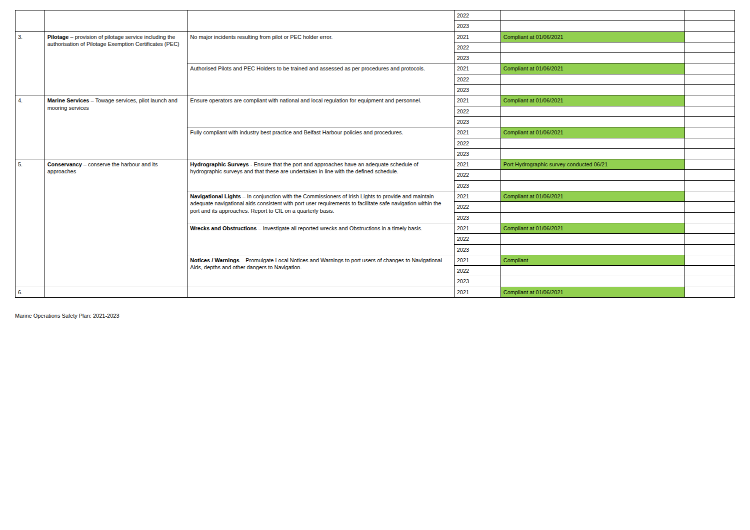| | | | 2022 | | |
| 2023 | | |
| 3. | Pilotage – provision of pilotage service including the authorisation of Pilotage Exemption Certificates (PEC) | No major incidents resulting from pilot or PEC holder error. | 2021 | Compliant at 01/06/2021 | |
| 2022 | | |
| 2023 | | |
| Authorised Pilots and PEC Holders to be trained and assessed as per procedures and protocols. | 2021 | Compliant at 01/06/2021 | |
| 2022 | | |
| 2023 | | |
| 4. | Marine Services – Towage services, pilot launch and mooring services | Ensure operators are compliant with national and local regulation for equipment and personnel. | 2021 | Compliant at 01/06/2021 | |
| 2022 | | |
| 2023 | | |
| Fully compliant with industry best practice and Belfast Harbour policies and procedures. | 2021 | Compliant at 01/06/2021 | |
| 2022 | | |
| 2023 | | |
| 5. | Conservancy – conserve the harbour and its approaches | Hydrographic Surveys - Ensure that the port and approaches have an adequate schedule of hydrographic surveys and that these are undertaken in line with the defined schedule. | 2021 | Port Hydrographic survey conducted 06/21 | |
| 2022 | | |
| 2023 | | |
| Navigational Lights – In conjunction with the Commissioners of Irish Lights to provide and maintain adequate navigational aids consistent with port user requirements to facilitate safe navigation within the port and its approaches. Report to CIL on a quarterly basis. | 2021 | Compliant at 01/06/2021 | |
| 2022 | | |
| 2023 | | |
| Wrecks and Obstructions – Investigate all reported wrecks and Obstructions in a timely basis. | 2021 | Compliant at 01/06/2021 | |
| 2022 | | |
| 2023 | | |
| Notices / Warnings – Promulgate Local Notices and Warnings to port users of changes to Navigational Aids, depths and other dangers to Navigation. | 2021 | Compliant | |
| 2022 | | |
| 2023 | | |
| 6. | | | 2021 | Compliant at 01/06/2021 | |
Marine Operations Safety Plan: 2021-2023